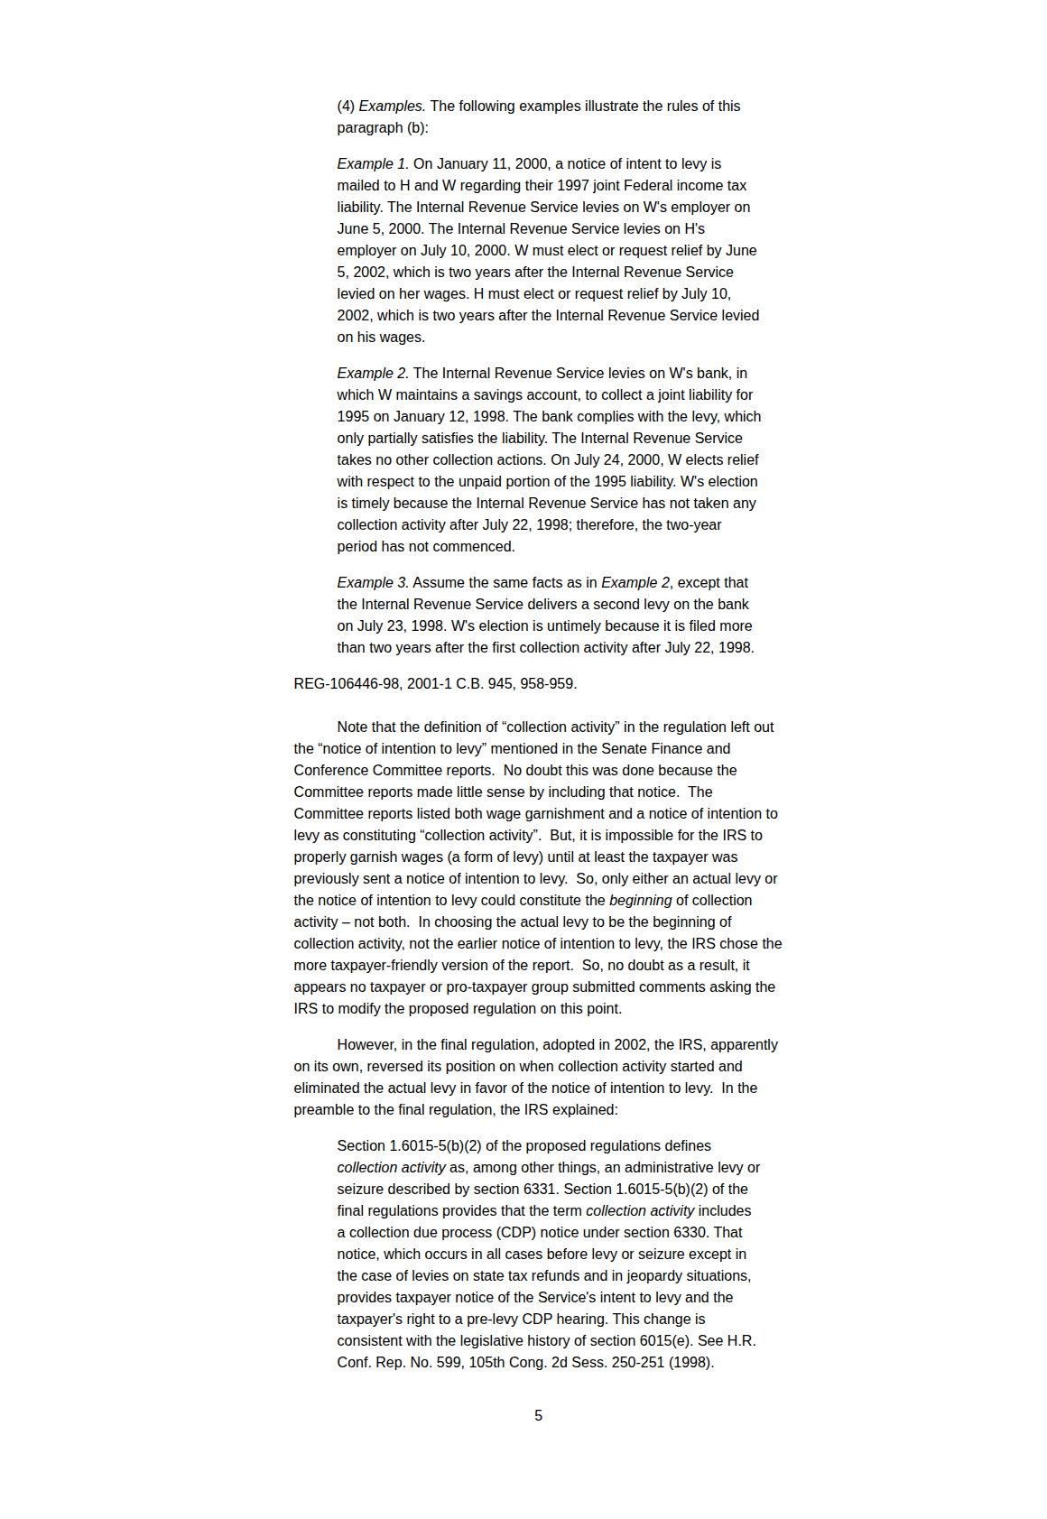(4) Examples. The following examples illustrate the rules of this paragraph (b):
Example 1. On January 11, 2000, a notice of intent to levy is mailed to H and W regarding their 1997 joint Federal income tax liability. The Internal Revenue Service levies on W's employer on June 5, 2000. The Internal Revenue Service levies on H's employer on July 10, 2000. W must elect or request relief by June 5, 2002, which is two years after the Internal Revenue Service levied on her wages. H must elect or request relief by July 10, 2002, which is two years after the Internal Revenue Service levied on his wages.
Example 2. The Internal Revenue Service levies on W's bank, in which W maintains a savings account, to collect a joint liability for 1995 on January 12, 1998. The bank complies with the levy, which only partially satisfies the liability. The Internal Revenue Service takes no other collection actions. On July 24, 2000, W elects relief with respect to the unpaid portion of the 1995 liability. W's election is timely because the Internal Revenue Service has not taken any collection activity after July 22, 1998; therefore, the two-year period has not commenced.
Example 3. Assume the same facts as in Example 2, except that the Internal Revenue Service delivers a second levy on the bank on July 23, 1998. W's election is untimely because it is filed more than two years after the first collection activity after July 22, 1998.
REG-106446-98, 2001-1 C.B. 945, 958-959.
Note that the definition of “collection activity” in the regulation left out the “notice of intention to levy” mentioned in the Senate Finance and Conference Committee reports. No doubt this was done because the Committee reports made little sense by including that notice. The Committee reports listed both wage garnishment and a notice of intention to levy as constituting “collection activity”. But, it is impossible for the IRS to properly garnish wages (a form of levy) until at least the taxpayer was previously sent a notice of intention to levy. So, only either an actual levy or the notice of intention to levy could constitute the beginning of collection activity – not both. In choosing the actual levy to be the beginning of collection activity, not the earlier notice of intention to levy, the IRS chose the more taxpayer-friendly version of the report. So, no doubt as a result, it appears no taxpayer or pro-taxpayer group submitted comments asking the IRS to modify the proposed regulation on this point.
However, in the final regulation, adopted in 2002, the IRS, apparently on its own, reversed its position on when collection activity started and eliminated the actual levy in favor of the notice of intention to levy. In the preamble to the final regulation, the IRS explained:
Section 1.6015-5(b)(2) of the proposed regulations defines collection activity as, among other things, an administrative levy or seizure described by section 6331. Section 1.6015-5(b)(2) of the final regulations provides that the term collection activity includes a collection due process (CDP) notice under section 6330. That notice, which occurs in all cases before levy or seizure except in the case of levies on state tax refunds and in jeopardy situations, provides taxpayer notice of the Service's intent to levy and the taxpayer's right to a pre-levy CDP hearing. This change is consistent with the legislative history of section 6015(e). See H.R. Conf. Rep. No. 599, 105th Cong. 2d Sess. 250-251 (1998).
5